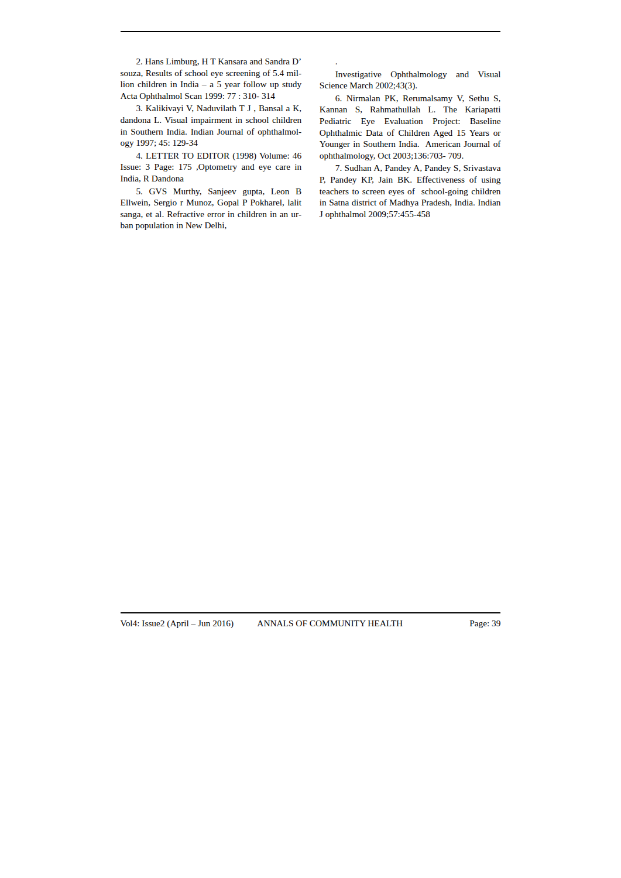2. Hans Limburg, H T Kansara and Sandra D’ souza, Results of school eye screening of 5.4 million children in India – a 5 year follow up study Acta Ophthalmol Scan 1999: 77 : 310- 314
3. Kalikivayi V, Naduvilath T J , Bansal a K, dandona L. Visual impairment in school children in Southern India. Indian Journal of ophthalmology 1997; 45: 129-34
4. LETTER TO EDITOR (1998) Volume: 46 Issue: 3 Page: 175 ,Optometry and eye care in India, R Dandona
5. GVS Murthy, Sanjeev gupta, Leon B Ellwein, Sergio r Munoz, Gopal P Pokharel, lalit sanga, et al. Refractive error in children in an urban population in New Delhi,
.
Investigative Ophthalmology and Visual Science March 2002;43(3).
6. Nirmalan PK, Rerumalsamy V, Sethu S, Kannan S, Rahmathullah L. The Kariapatti Pediatric Eye Evaluation Project: Baseline Ophthalmic Data of Children Aged 15 Years or Younger in Southern India. American Journal of ophthalmology, Oct 2003;136:703- 709.
7. Sudhan A, Pandey A, Pandey S, Srivastava P, Pandey KP, Jain BK. Effectiveness of using teachers to screen eyes of school-going children in Satna district of Madhya Pradesh, India. Indian J ophthalmol 2009;57:455-458
Vol4: Issue2 (April – Jun 2016) ANNALS OF COMMUNITY HEALTH Page: 39